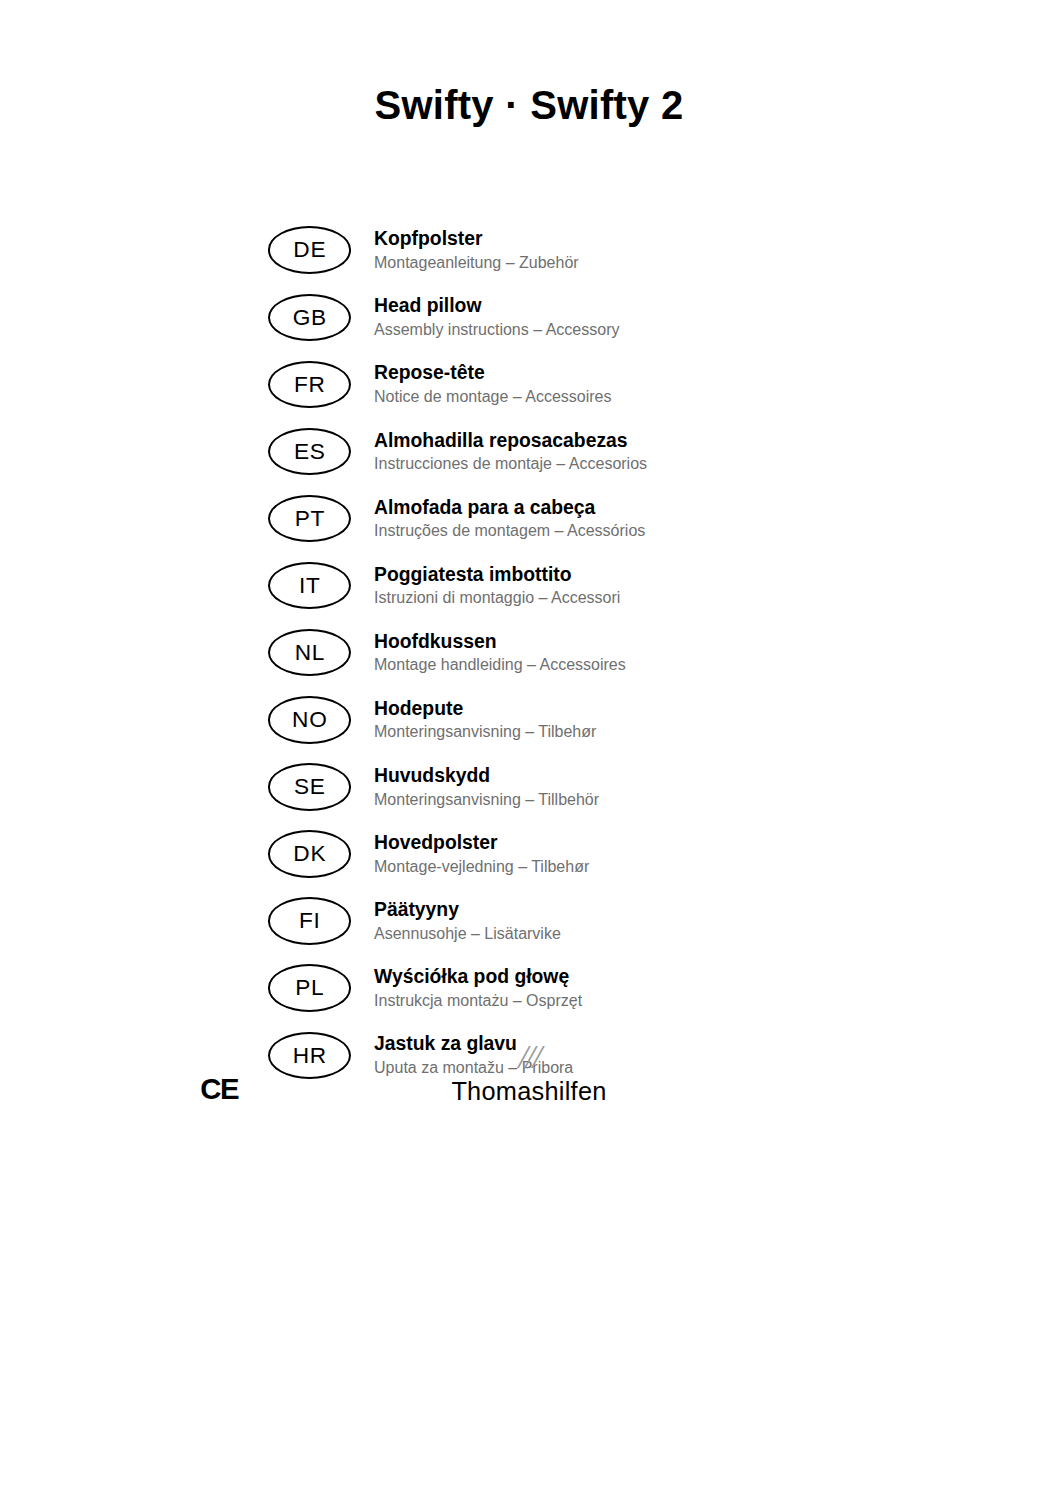Swifty · Swifty 2
| DE | Kopfpolster Montageanleitung – Zubehör |
| GB | Head pillow Assembly instructions – Accessory |
| FR | Repose-tête Notice de montage – Accessoires |
| ES | Almohadilla reposacabezas Instrucciones de montaje – Accesorios |
| PT | Almofada para a cabeça Instruções de montagem – Acessórios |
| IT | Poggiatesta imbottito Istruzioni di montaggio – Accessori |
| NL | Hoofdkussen Montage handleiding – Accessoires |
| NO | Hodepute Monteringsanvisning – Tilbehør |
| SE | Huvudskydd Monteringsanvisning – Tillbehör |
| DK | Hovedpolster Montage-vejledning – Tilbehør |
| FI | Päätyyny Asennusohje – Lisätarvike |
| PL | Wyściółka pod głowę Instrukcja montażu – Osprzęt |
| HR | Jastuk za glavu Uputa za montažu – Pribora |
CE
///
Thomashilfen